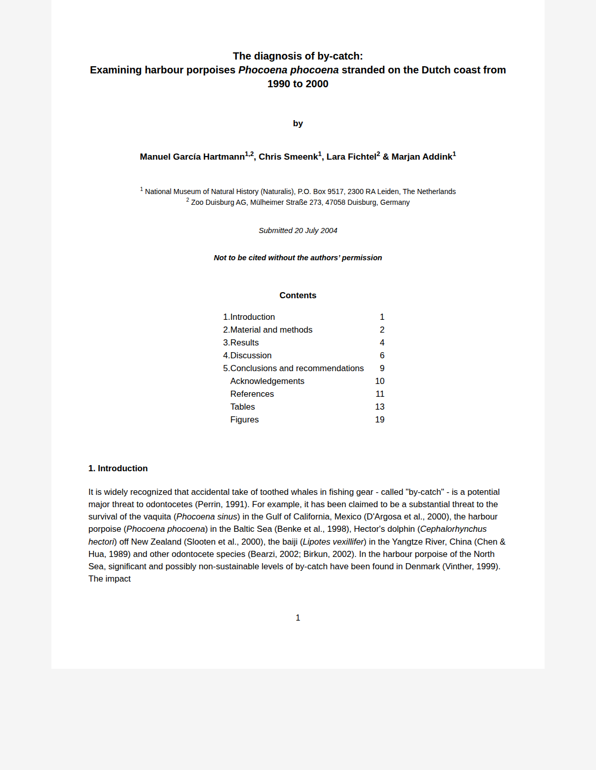The diagnosis of by-catch:
Examining harbour porpoises Phocoena phocoena stranded on the Dutch coast from 1990 to 2000
by
Manuel García Hartmann1,2, Chris Smeenk1, Lara Fichtel2 & Marjan Addink1
1 National Museum of Natural History (Naturalis), P.O. Box 9517, 2300 RA Leiden, The Netherlands
2 Zoo Duisburg AG, Mülheimer Straße 273, 47058 Duisburg, Germany
Submitted 20 July 2004
Not to be cited without the authors’ permission
Contents
| 1. | Introduction | 1 |
| 2. | Material and methods | 2 |
| 3. | Results | 4 |
| 4. | Discussion | 6 |
| 5. | Conclusions and recommendations | 9 |
| | Acknowledgements | 10 |
| | References | 11 |
| | Tables | 13 |
| | Figures | 19 |
1. Introduction
It is widely recognized that accidental take of toothed whales in fishing gear - called "by-catch" - is a potential major threat to odontocetes (Perrin, 1991). For example, it has been claimed to be a substantial threat to the survival of the vaquita (Phocoena sinus) in the Gulf of California, Mexico (D'Argosa et al., 2000), the harbour porpoise (Phocoena phocoena) in the Baltic Sea (Benke et al., 1998), Hector's dolphin (Cephalorhynchus hectori) off New Zealand (Slooten et al., 2000), the baiji (Lipotes vexillifer) in the Yangtze River, China (Chen & Hua, 1989) and other odontocete species (Bearzi, 2002; Birkun, 2002). In the harbour porpoise of the North Sea, significant and possibly non-sustainable levels of by-catch have been found in Denmark (Vinther, 1999). The impact
1